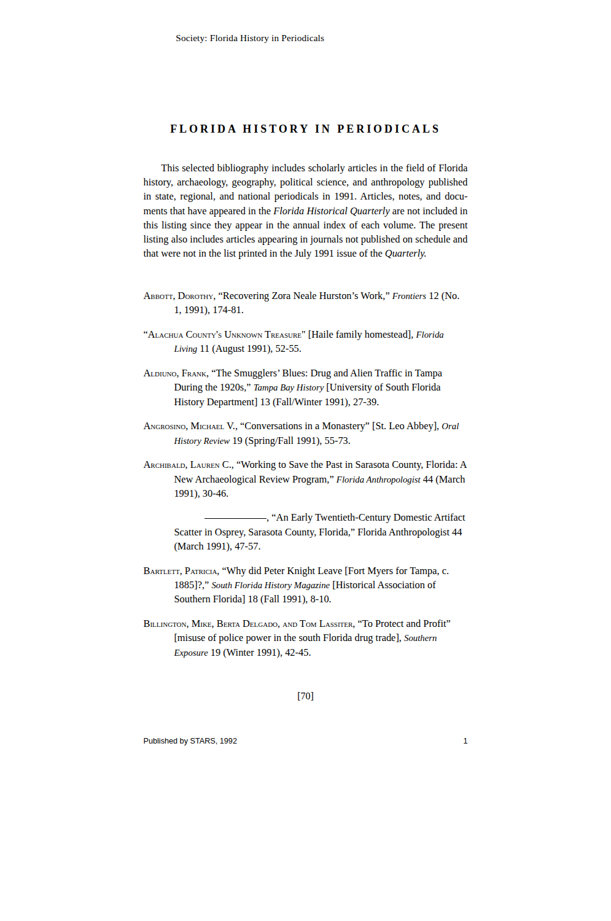Society: Florida History in Periodicals
FLORIDA HISTORY IN PERIODICALS
This selected bibliography includes scholarly articles in the field of Florida history, archaeology, geography, political science, and anthropology published in state, regional, and national periodicals in 1991. Articles, notes, and documents that have appeared in the Florida Historical Quarterly are not included in this listing since they appear in the annual index of each volume. The present listing also includes articles appearing in journals not published on schedule and that were not in the list printed in the July 1991 issue of the Quarterly.
Abbott, Dorothy, “Recovering Zora Neale Hurston’s Work,” Frontiers 12 (No. 1, 1991), 174-81.
“Alachua County's Unknown Treasure" [Haile family homestead], Florida Living 11 (August 1991), 52-55.
Aldiuno, Frank, “The Smugglers’ Blues: Drug and Alien Traffic in Tampa During the 1920s,” Tampa Bay History [University of South Florida History Department] 13 (Fall/Winter 1991), 27-39.
Angrosino, Michael V., “Conversations in a Monastery” [St. Leo Abbey], Oral History Review 19 (Spring/Fall 1991), 55-73.
Archibald, Lauren C., “Working to Save the Past in Sarasota County, Florida: A New Archaeological Review Program,” Florida Anthropologist 44 (March 1991), 30-46.
, “An Early Twentieth-Century Domestic Artifact Scatter in Osprey, Sarasota County, Florida,” Florida Anthropologist 44 (March 1991), 47-57.
Bartlett, Patricia, “Why did Peter Knight Leave [Fort Myers for Tampa, c. 1885]?,” South Florida History Magazine [Historical Association of Southern Florida] 18 (Fall 1991), 8-10.
Billington, Mike, Berta Delgado, and Tom Lassiter, “To Protect and Profit” [misuse of police power in the south Florida drug trade], Southern Exposure 19 (Winter 1991), 42-45.
[70]
Published by STARS, 1992 1